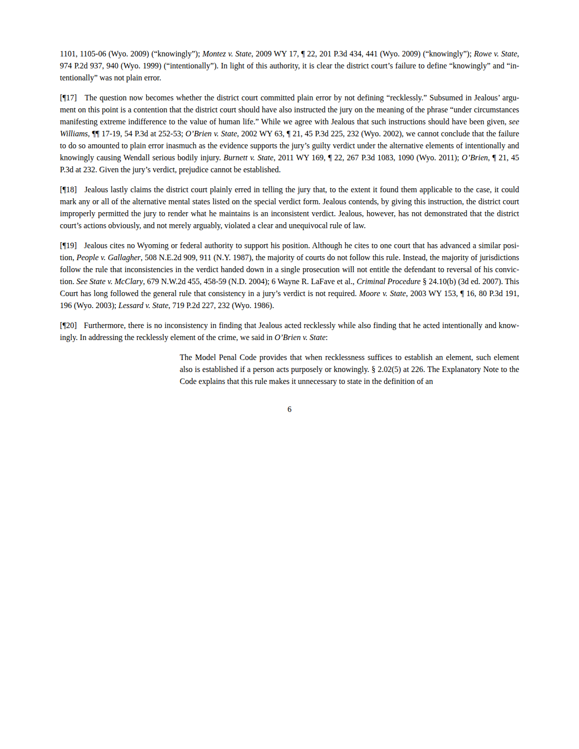1101, 1105-06 (Wyo. 2009) (“knowingly”); Montez v. State, 2009 WY 17, ¶ 22, 201 P.3d 434, 441 (Wyo. 2009) (“knowingly”); Rowe v. State, 974 P.2d 937, 940 (Wyo. 1999) (“intentionally”). In light of this authority, it is clear the district court’s failure to define “knowingly” and “intentionally” was not plain error.
[¶17] The question now becomes whether the district court committed plain error by not defining “recklessly.” Subsumed in Jealous’ argument on this point is a contention that the district court should have also instructed the jury on the meaning of the phrase “under circumstances manifesting extreme indifference to the value of human life.” While we agree with Jealous that such instructions should have been given, see Williams, ¶¶ 17-19, 54 P.3d at 252-53; O’Brien v. State, 2002 WY 63, ¶ 21, 45 P.3d 225, 232 (Wyo. 2002), we cannot conclude that the failure to do so amounted to plain error inasmuch as the evidence supports the jury’s guilty verdict under the alternative elements of intentionally and knowingly causing Wendall serious bodily injury. Burnett v. State, 2011 WY 169, ¶ 22, 267 P.3d 1083, 1090 (Wyo. 2011); O’Brien, ¶ 21, 45 P.3d at 232. Given the jury’s verdict, prejudice cannot be established.
[¶18] Jealous lastly claims the district court plainly erred in telling the jury that, to the extent it found them applicable to the case, it could mark any or all of the alternative mental states listed on the special verdict form. Jealous contends, by giving this instruction, the district court improperly permitted the jury to render what he maintains is an inconsistent verdict. Jealous, however, has not demonstrated that the district court’s actions obviously, and not merely arguably, violated a clear and unequivocal rule of law.
[¶19] Jealous cites no Wyoming or federal authority to support his position. Although he cites to one court that has advanced a similar position, People v. Gallagher, 508 N.E.2d 909, 911 (N.Y. 1987), the majority of courts do not follow this rule. Instead, the majority of jurisdictions follow the rule that inconsistencies in the verdict handed down in a single prosecution will not entitle the defendant to reversal of his conviction. See State v. McClary, 679 N.W.2d 455, 458-59 (N.D. 2004); 6 Wayne R. LaFave et al., Criminal Procedure § 24.10(b) (3d ed. 2007). This Court has long followed the general rule that consistency in a jury’s verdict is not required. Moore v. State, 2003 WY 153, ¶ 16, 80 P.3d 191, 196 (Wyo. 2003); Lessard v. State, 719 P.2d 227, 232 (Wyo. 1986).
[¶20] Furthermore, there is no inconsistency in finding that Jealous acted recklessly while also finding that he acted intentionally and knowingly. In addressing the recklessly element of the crime, we said in O’Brien v. State:
The Model Penal Code provides that when recklessness suffices to establish an element, such element also is established if a person acts purposely or knowingly. § 2.02(5) at 226. The Explanatory Note to the Code explains that this rule makes it unnecessary to state in the definition of an
6